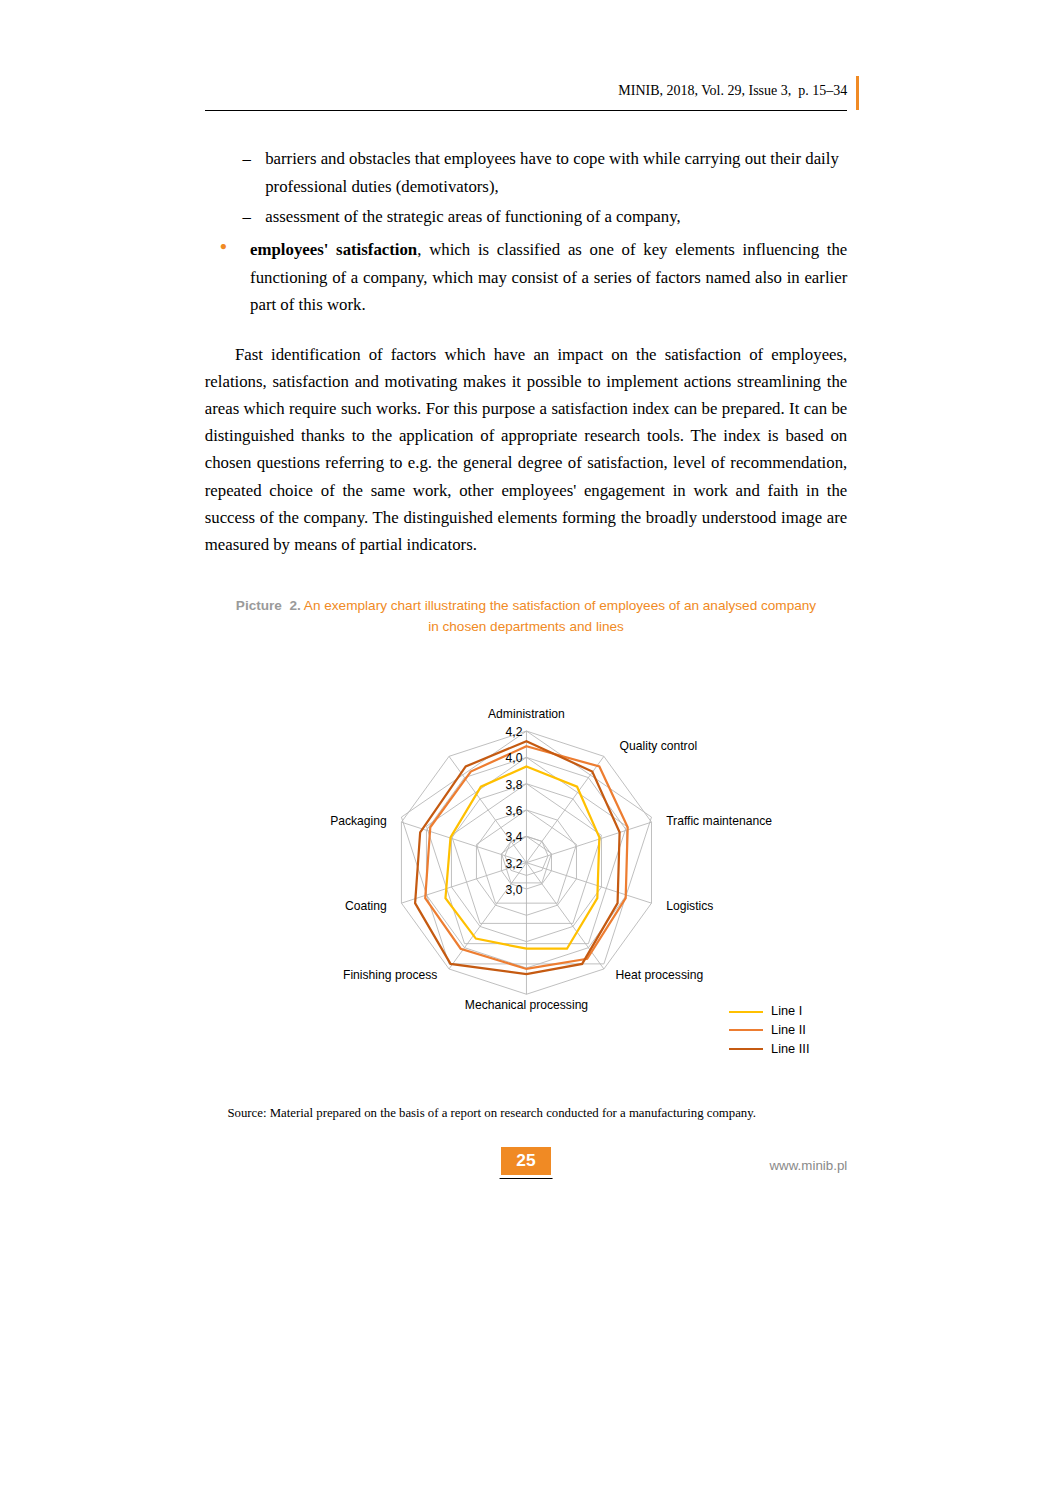MINIB, 2018, Vol. 29, Issue 3, p. 15–34
barriers and obstacles that employees have to cope with while carrying out their daily professional duties (demotivators),
assessment of the strategic areas of functioning of a company,
employees' satisfaction, which is classified as one of key elements influencing the functioning of a company, which may consist of a series of factors named also in earlier part of this work.
Fast identification of factors which have an impact on the satisfaction of employees, relations, satisfaction and motivating makes it possible to implement actions streamlining the areas which require such works. For this purpose a satisfaction index can be prepared. It can be distinguished thanks to the application of appropriate research tools. The index is based on chosen questions referring to e.g. the general degree of satisfaction, level of recommendation, repeated choice of the same work, other employees' engagement in work and faith in the success of the company. The distinguished elements forming the broadly understood image are measured by means of partial indicators.
Picture 2. An exemplary chart illustrating the satisfaction of employees of an analysed company
in chosen departments and lines
Administration Quality control Traffic maintenance Logistics Heat processing Mechanical processing Finishing process Coating Packaging 4,2 4,0 3,8 3,6 3,4 3,2 3,0
Line I
Line II
Line III
Source: Material prepared on the basis of a report on research conducted for a manufacturing company.
25
www.minib.pl